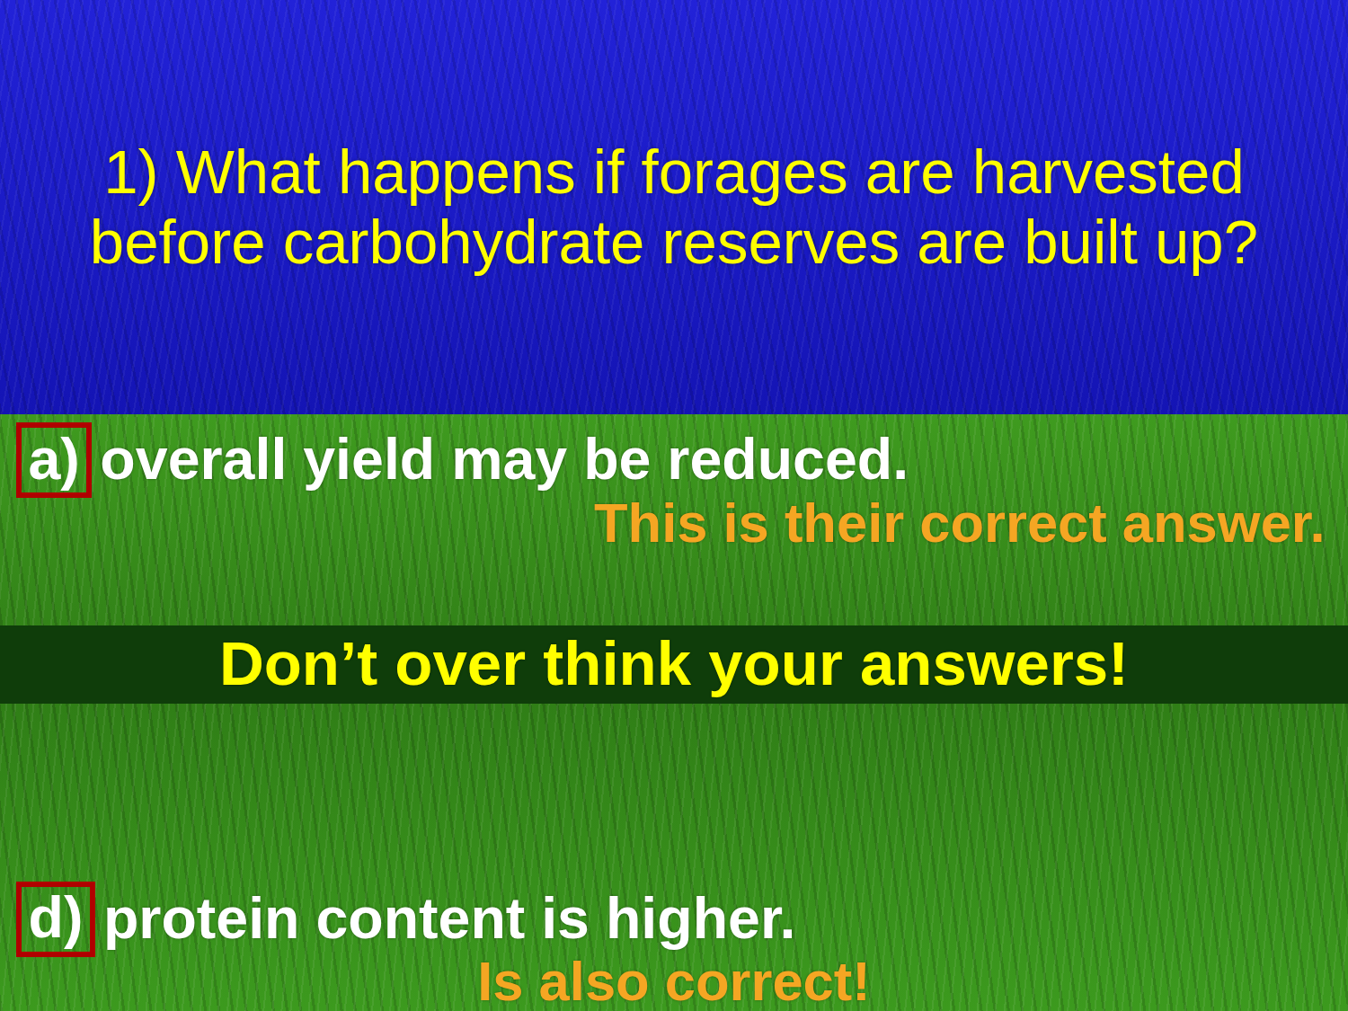1) What happens if forages are harvested before carbohydrate reserves are built up?
a) overall yield may be reduced.
This is their correct answer.
Don’t over think your answers!
d) protein content is higher.
Is also correct!